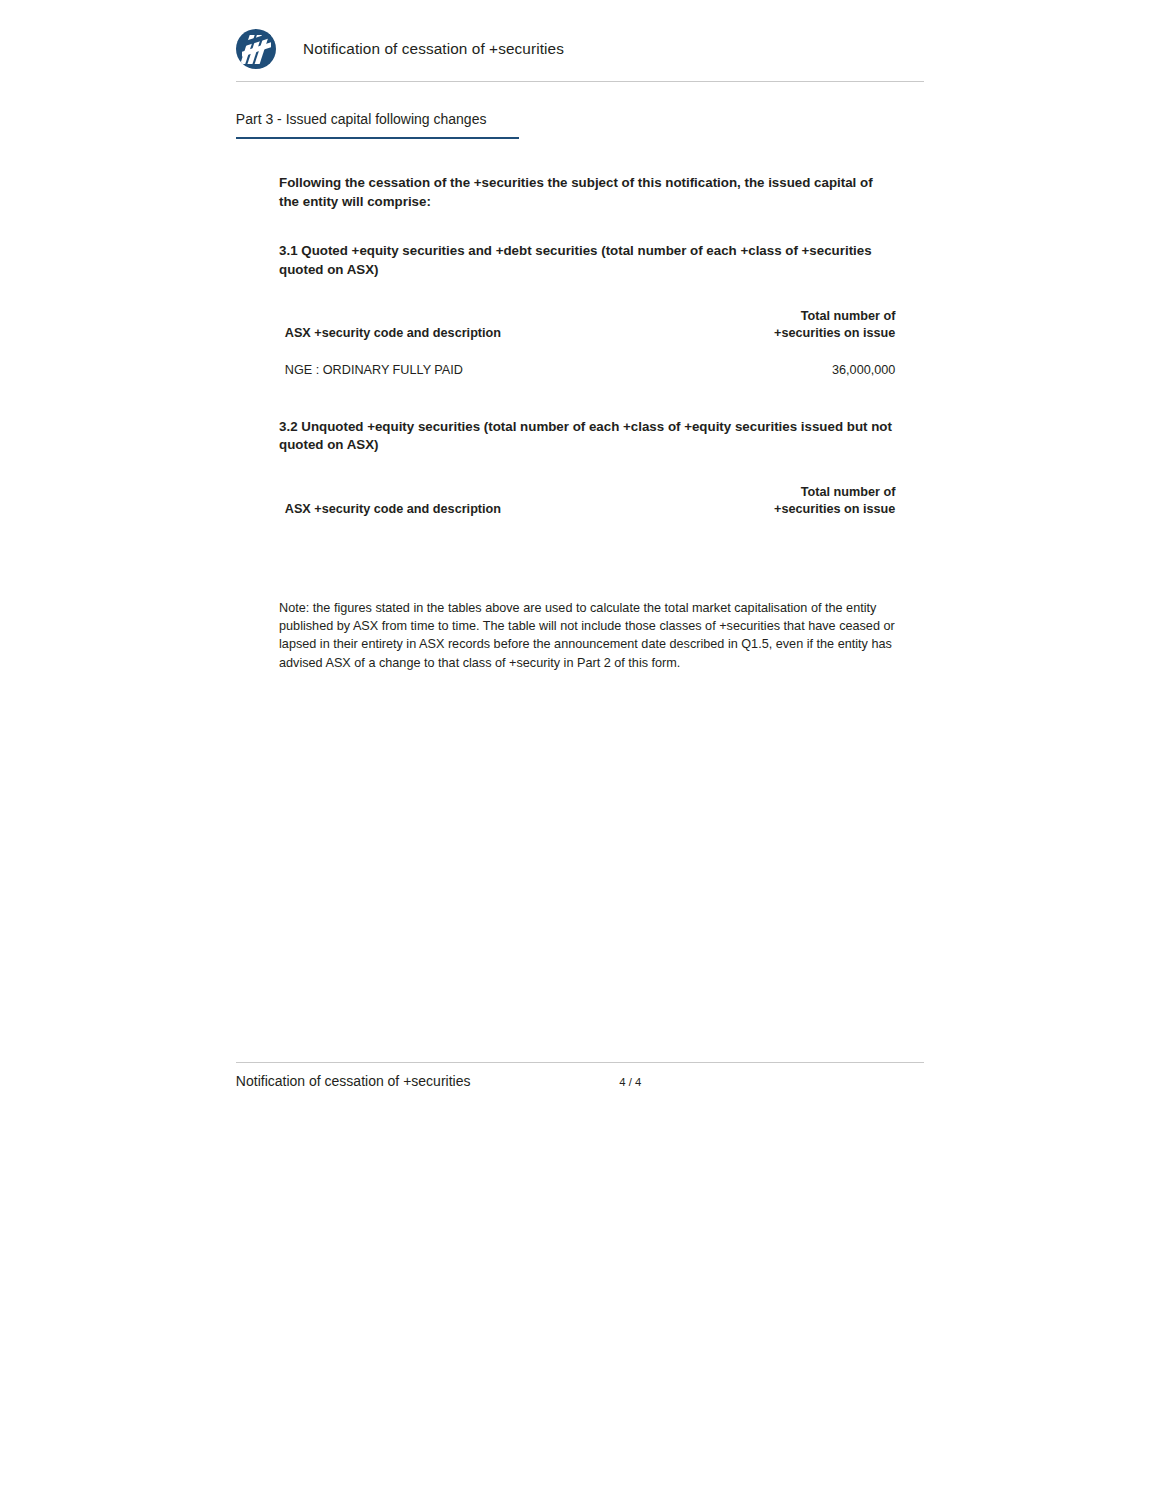Notification of cessation of +securities
Part 3 - Issued capital following changes
Following the cessation of the +securities the subject of this notification, the issued capital of the entity will comprise:
3.1 Quoted +equity securities and +debt securities (total number of each +class of +securities quoted on ASX)
| ASX +security code and description | Total number of +securities on issue |
| --- | --- |
| NGE : ORDINARY FULLY PAID | 36,000,000 |
3.2 Unquoted +equity securities (total number of each +class of +equity securities issued but not quoted on ASX)
| ASX +security code and description | Total number of +securities on issue |
| --- | --- |
Note: the figures stated in the tables above are used to calculate the total market capitalisation of the entity published by ASX from time to time. The table will not include those classes of +securities that have ceased or lapsed in their entirety in ASX records before the announcement date described in Q1.5, even if the entity has advised ASX of a change to that class of +security in Part 2 of this form.
Notification of cessation of +securities
4 / 4